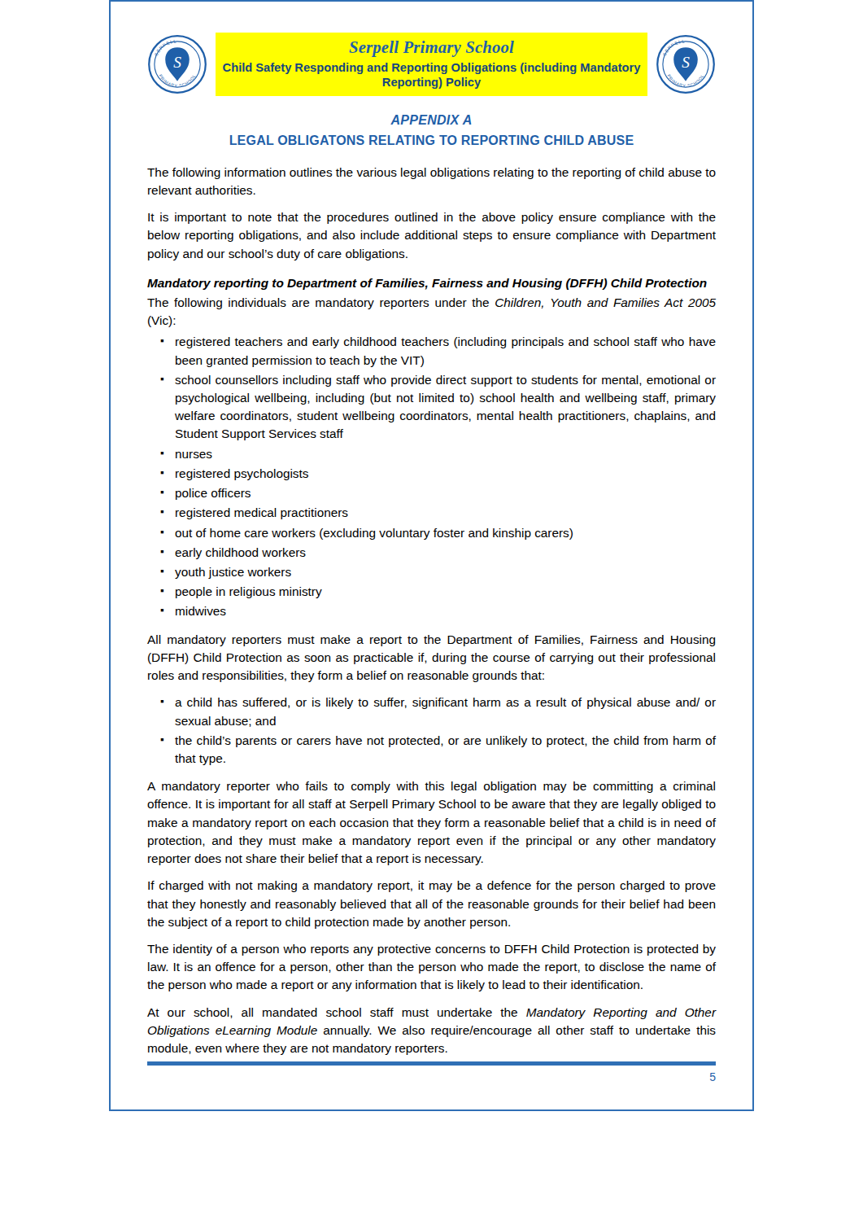S SERPELL PRIMARY SCHOOL
Serpell Primary School
Child Safety Responding and Reporting Obligations (including Mandatory Reporting) Policy
S SERPELL PRIMARY SCHOOL
APPENDIX A
LEGAL OBLIGATONS RELATING TO REPORTING CHILD ABUSE
The following information outlines the various legal obligations relating to the reporting of child abuse to relevant authorities.
It is important to note that the procedures outlined in the above policy ensure compliance with the below reporting obligations, and also include additional steps to ensure compliance with Department policy and our school’s duty of care obligations.
Mandatory reporting to Department of Families, Fairness and Housing (DFFH) Child Protection
The following individuals are mandatory reporters under the Children, Youth and Families Act 2005 (Vic):
registered teachers and early childhood teachers (including principals and school staff who have been granted permission to teach by the VIT)
school counsellors including staff who provide direct support to students for mental, emotional or psychological wellbeing, including (but not limited to) school health and wellbeing staff, primary welfare coordinators, student wellbeing coordinators, mental health practitioners, chaplains, and Student Support Services staff
nurses
registered psychologists
police officers
registered medical practitioners
out of home care workers (excluding voluntary foster and kinship carers)
early childhood workers
youth justice workers
people in religious ministry
midwives
All mandatory reporters must make a report to the Department of Families, Fairness and Housing (DFFH) Child Protection as soon as practicable if, during the course of carrying out their professional roles and responsibilities, they form a belief on reasonable grounds that:
a child has suffered, or is likely to suffer, significant harm as a result of physical abuse and/ or sexual abuse; and
the child’s parents or carers have not protected, or are unlikely to protect, the child from harm of that type.
A mandatory reporter who fails to comply with this legal obligation may be committing a criminal offence. It is important for all staff at Serpell Primary School to be aware that they are legally obliged to make a mandatory report on each occasion that they form a reasonable belief that a child is in need of protection, and they must make a mandatory report even if the principal or any other mandatory reporter does not share their belief that a report is necessary.
If charged with not making a mandatory report, it may be a defence for the person charged to prove that they honestly and reasonably believed that all of the reasonable grounds for their belief had been the subject of a report to child protection made by another person.
The identity of a person who reports any protective concerns to DFFH Child Protection is protected by law. It is an offence for a person, other than the person who made the report, to disclose the name of the person who made a report or any information that is likely to lead to their identification.
At our school, all mandated school staff must undertake the Mandatory Reporting and Other Obligations eLearning Module annually. We also require/encourage all other staff to undertake this module, even where they are not mandatory reporters.
5